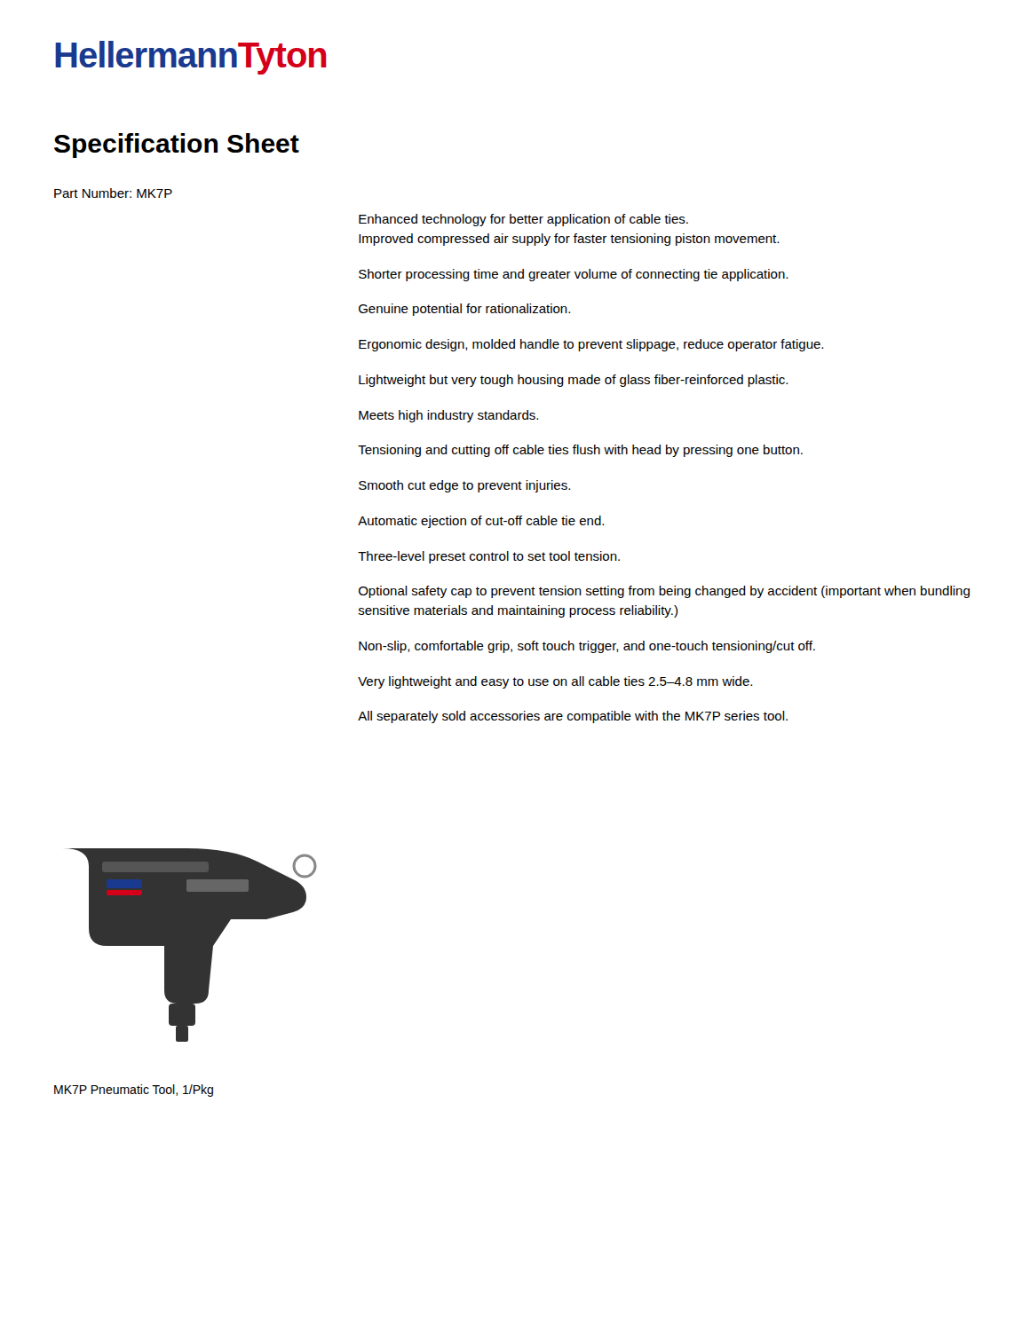Hellermann Tyton
Specification Sheet
Part Number: MK7P
MK7P Pneumatic Tool, 1/Pkg
Enhanced technology for better application of cable ties.
Improved compressed air supply for faster tensioning piston movement.
Shorter processing time and greater volume of connecting tie application.
Genuine potential for rationalization.
Ergonomic design, molded handle to prevent slippage, reduce operator fatigue.
Lightweight but very tough housing made of glass fiber-reinforced plastic.
Meets high industry standards.
Tensioning and cutting off cable ties flush with head by pressing one button.
Smooth cut edge to prevent injuries.
Automatic ejection of cut-off cable tie end.
Three-level preset control to set tool tension.
Optional safety cap to prevent tension setting from being changed by accident (important when bundling sensitive materials and maintaining process reliability.)
Non-slip, comfortable grip, soft touch trigger, and one-touch tensioning/cut off.
Very lightweight and easy to use on all cable ties 2.5–4.8 mm wide.
All separately sold accessories are compatible with the MK7P series tool.